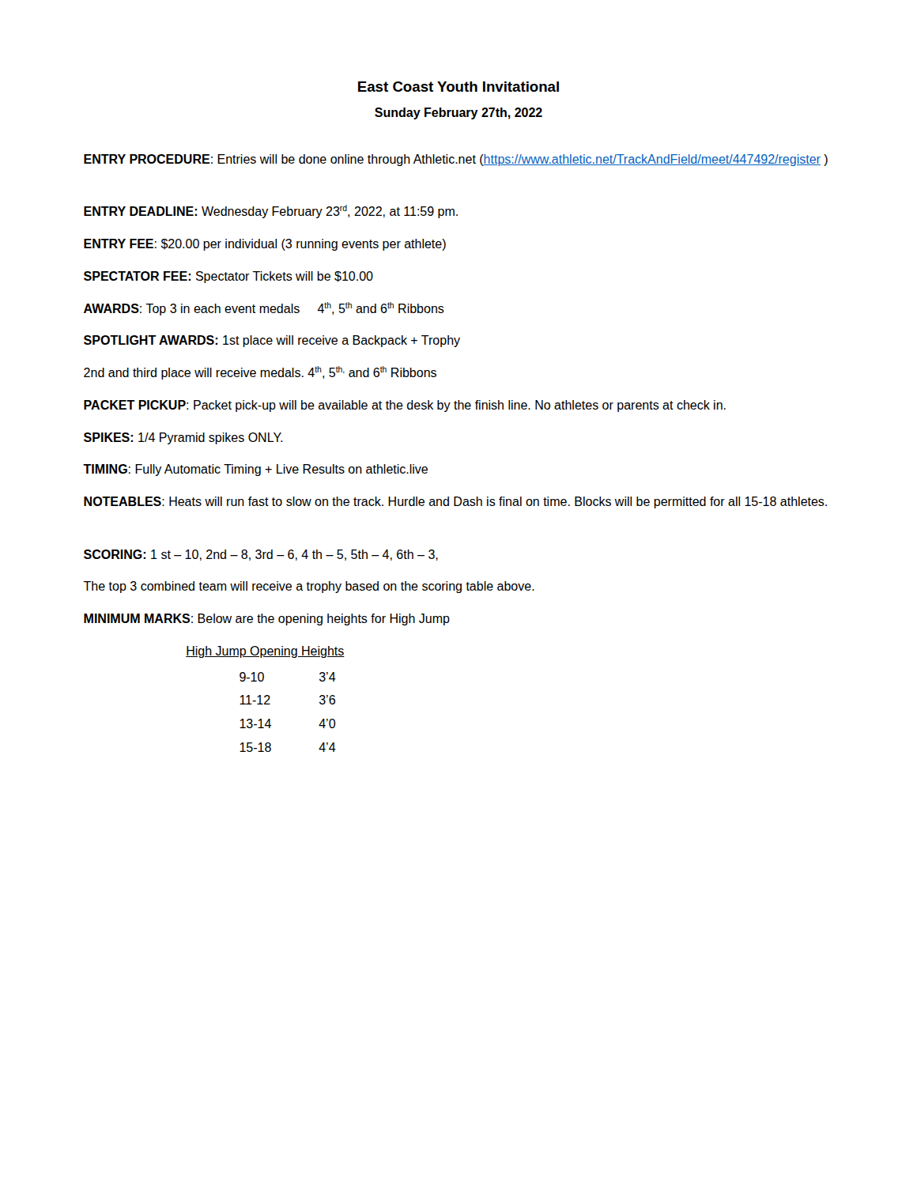East Coast Youth Invitational
Sunday February 27th, 2022
ENTRY PROCEDURE: Entries will be done online through Athletic.net (https://www.athletic.net/TrackAndField/meet/447492/register )
ENTRY DEADLINE: Wednesday February 23rd, 2022, at 11:59 pm.
ENTRY FEE: $20.00 per individual (3 running events per athlete)
SPECTATOR FEE: Spectator Tickets will be $10.00
AWARDS: Top 3 in each event medals 4th, 5th and 6th Ribbons
SPOTLIGHT AWARDS: 1st place will receive a Backpack + Trophy
2nd and third place will receive medals. 4th, 5th, and 6th Ribbons
PACKET PICKUP: Packet pick-up will be available at the desk by the finish line. No athletes or parents at check in.
SPIKES: 1/4 Pyramid spikes ONLY.
TIMING: Fully Automatic Timing + Live Results on athletic.live
NOTEABLES: Heats will run fast to slow on the track. Hurdle and Dash is final on time. Blocks will be permitted for all 15-18 athletes.
SCORING: 1 st – 10, 2nd – 8, 3rd – 6, 4 th – 5, 5th – 4, 6th – 3,
The top 3 combined team will receive a trophy based on the scoring table above.
MINIMUM MARKS: Below are the opening heights for High Jump
High Jump Opening Heights
| 9-10 | 3’4 |
| 11-12 | 3’6 |
| 13-14 | 4’0 |
| 15-18 | 4’4 |